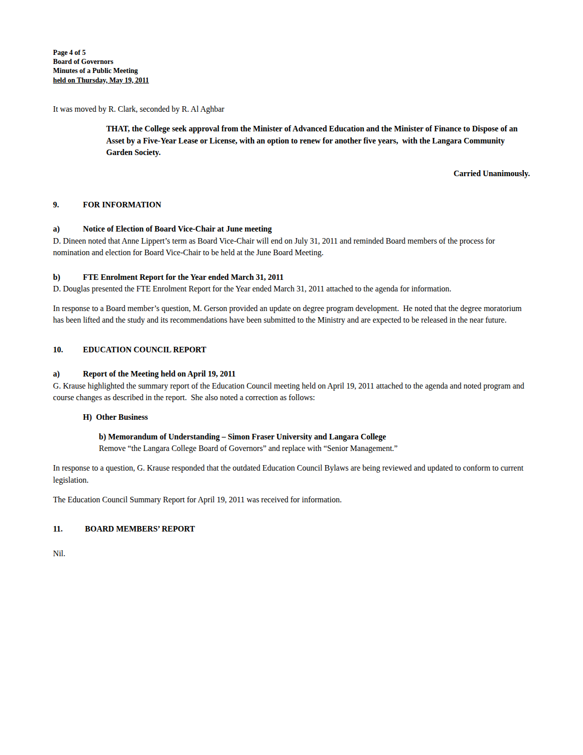Page 4 of 5
Board of Governors
Minutes of a Public Meeting
held on Thursday, May 19, 2011
It was moved by R. Clark, seconded by R. Al Aghbar
THAT, the College seek approval from the Minister of Advanced Education and the Minister of Finance to Dispose of an Asset by a Five-Year Lease or License, with an option to renew for another five years, with the Langara Community Garden Society.
Carried Unanimously.
9. FOR INFORMATION
a) Notice of Election of Board Vice-Chair at June meeting
D. Dineen noted that Anne Lippert’s term as Board Vice-Chair will end on July 31, 2011 and reminded Board members of the process for nomination and election for Board Vice-Chair to be held at the June Board Meeting.
b) FTE Enrolment Report for the Year ended March 31, 2011
D. Douglas presented the FTE Enrolment Report for the Year ended March 31, 2011 attached to the agenda for information.
In response to a Board member’s question, M. Gerson provided an update on degree program development. He noted that the degree moratorium has been lifted and the study and its recommendations have been submitted to the Ministry and are expected to be released in the near future.
10. EDUCATION COUNCIL REPORT
a) Report of the Meeting held on April 19, 2011
G. Krause highlighted the summary report of the Education Council meeting held on April 19, 2011 attached to the agenda and noted program and course changes as described in the report. She also noted a correction as follows:
H) Other Business
b) Memorandum of Understanding – Simon Fraser University and Langara College
Remove “the Langara College Board of Governors” and replace with “Senior Management.”
In response to a question, G. Krause responded that the outdated Education Council Bylaws are being reviewed and updated to conform to current legislation.
The Education Council Summary Report for April 19, 2011 was received for information.
11. BOARD MEMBERS’ REPORT
Nil.